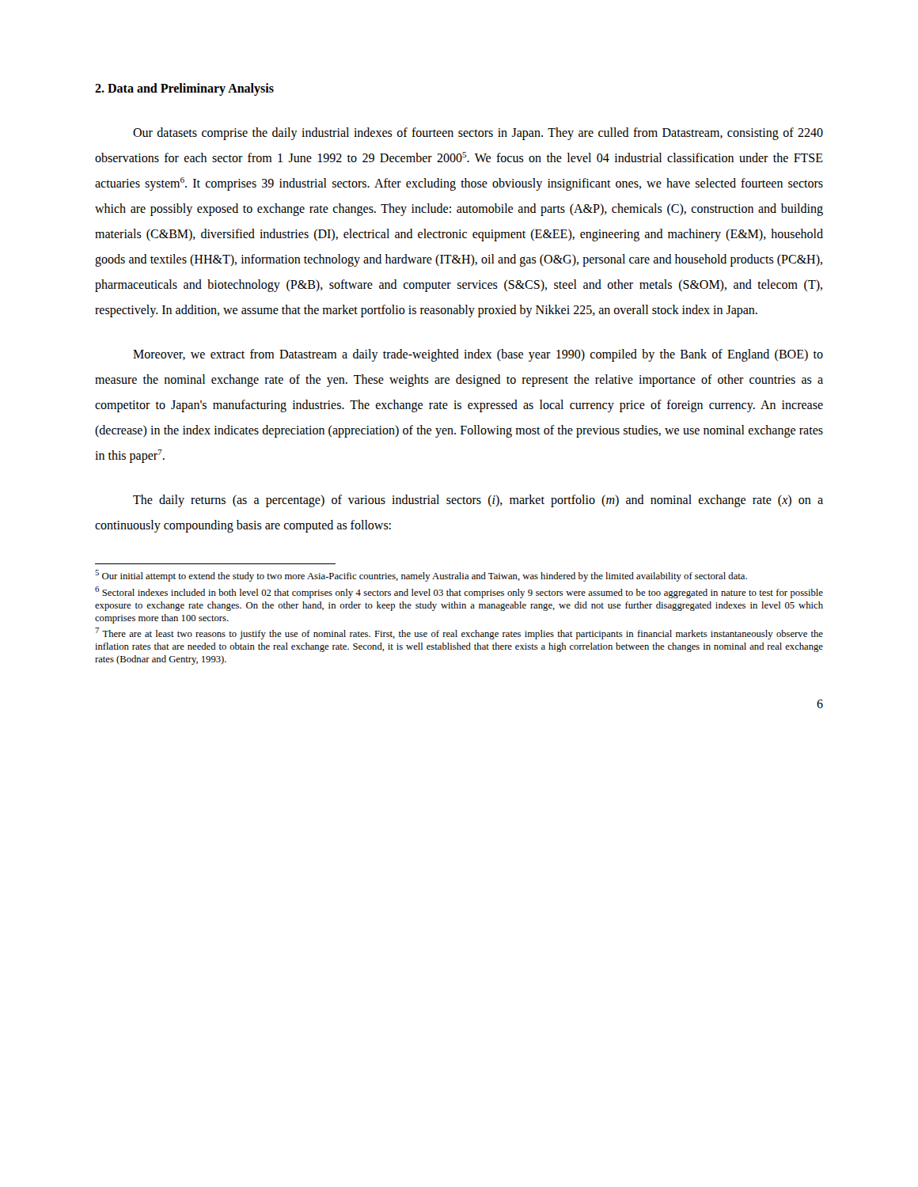2. Data and Preliminary Analysis
Our datasets comprise the daily industrial indexes of fourteen sectors in Japan. They are culled from Datastream, consisting of 2240 observations for each sector from 1 June 1992 to 29 December 20005. We focus on the level 04 industrial classification under the FTSE actuaries system6. It comprises 39 industrial sectors. After excluding those obviously insignificant ones, we have selected fourteen sectors which are possibly exposed to exchange rate changes. They include: automobile and parts (A&P), chemicals (C), construction and building materials (C&BM), diversified industries (DI), electrical and electronic equipment (E&EE), engineering and machinery (E&M), household goods and textiles (HH&T), information technology and hardware (IT&H), oil and gas (O&G), personal care and household products (PC&H), pharmaceuticals and biotechnology (P&B), software and computer services (S&CS), steel and other metals (S&OM), and telecom (T), respectively. In addition, we assume that the market portfolio is reasonably proxied by Nikkei 225, an overall stock index in Japan.
Moreover, we extract from Datastream a daily trade-weighted index (base year 1990) compiled by the Bank of England (BOE) to measure the nominal exchange rate of the yen. These weights are designed to represent the relative importance of other countries as a competitor to Japan's manufacturing industries. The exchange rate is expressed as local currency price of foreign currency. An increase (decrease) in the index indicates depreciation (appreciation) of the yen. Following most of the previous studies, we use nominal exchange rates in this paper7.
The daily returns (as a percentage) of various industrial sectors (i), market portfolio (m) and nominal exchange rate (x) on a continuously compounding basis are computed as follows:
5 Our initial attempt to extend the study to two more Asia-Pacific countries, namely Australia and Taiwan, was hindered by the limited availability of sectoral data.
6 Sectoral indexes included in both level 02 that comprises only 4 sectors and level 03 that comprises only 9 sectors were assumed to be too aggregated in nature to test for possible exposure to exchange rate changes. On the other hand, in order to keep the study within a manageable range, we did not use further disaggregated indexes in level 05 which comprises more than 100 sectors.
7 There are at least two reasons to justify the use of nominal rates. First, the use of real exchange rates implies that participants in financial markets instantaneously observe the inflation rates that are needed to obtain the real exchange rate. Second, it is well established that there exists a high correlation between the changes in nominal and real exchange rates (Bodnar and Gentry, 1993).
6